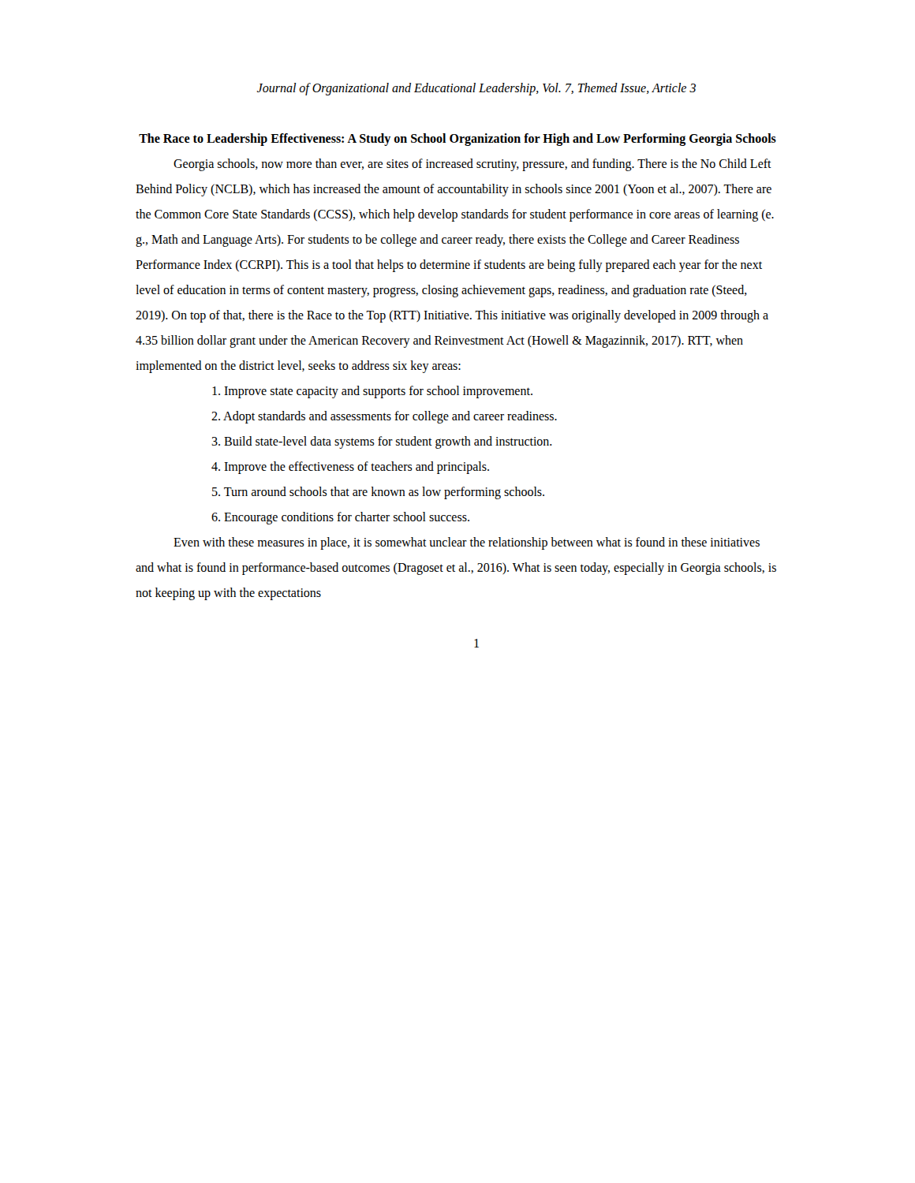Journal of Organizational and Educational Leadership, Vol. 7, Themed Issue, Article 3
The Race to Leadership Effectiveness: A Study on School Organization for High and Low Performing Georgia Schools
Georgia schools, now more than ever, are sites of increased scrutiny, pressure, and funding. There is the No Child Left Behind Policy (NCLB), which has increased the amount of accountability in schools since 2001 (Yoon et al., 2007). There are the Common Core State Standards (CCSS), which help develop standards for student performance in core areas of learning (e. g., Math and Language Arts). For students to be college and career ready, there exists the College and Career Readiness Performance Index (CCRPI). This is a tool that helps to determine if students are being fully prepared each year for the next level of education in terms of content mastery, progress, closing achievement gaps, readiness, and graduation rate (Steed, 2019). On top of that, there is the Race to the Top (RTT) Initiative. This initiative was originally developed in 2009 through a 4.35 billion dollar grant under the American Recovery and Reinvestment Act (Howell & Magazinnik, 2017). RTT, when implemented on the district level, seeks to address six key areas:
1. Improve state capacity and supports for school improvement.
2. Adopt standards and assessments for college and career readiness.
3. Build state-level data systems for student growth and instruction.
4. Improve the effectiveness of teachers and principals.
5. Turn around schools that are known as low performing schools.
6. Encourage conditions for charter school success.
Even with these measures in place, it is somewhat unclear the relationship between what is found in these initiatives and what is found in performance-based outcomes (Dragoset et al., 2016). What is seen today, especially in Georgia schools, is not keeping up with the expectations
1